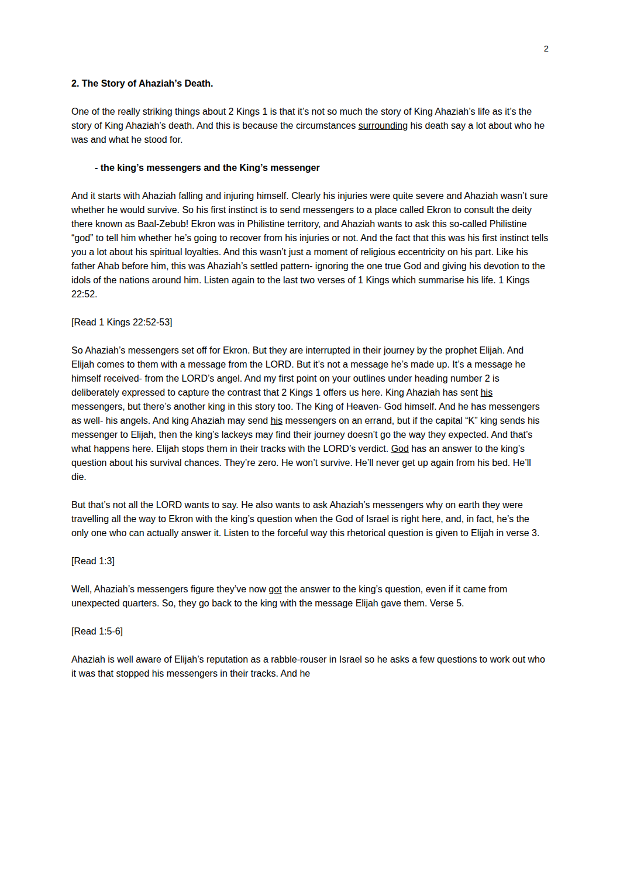2
2. The Story of Ahaziah’s Death.
One of the really striking things about 2 Kings 1 is that it’s not so much the story of King Ahaziah’s life as it’s the story of King Ahaziah’s death. And this is because the circumstances surrounding his death say a lot about who he was and what he stood for.
- the king’s messengers and the King’s messenger
And it starts with Ahaziah falling and injuring himself. Clearly his injuries were quite severe and Ahaziah wasn’t sure whether he would survive. So his first instinct is to send messengers to a place called Ekron to consult the deity there known as Baal-Zebub! Ekron was in Philistine territory, and Ahaziah wants to ask this so-called Philistine “god” to tell him whether he’s going to recover from his injuries or not. And the fact that this was his first instinct tells you a lot about his spiritual loyalties. And this wasn’t just a moment of religious eccentricity on his part. Like his father Ahab before him, this was Ahaziah’s settled pattern- ignoring the one true God and giving his devotion to the idols of the nations around him. Listen again to the last two verses of 1 Kings which summarise his life. 1 Kings 22:52.
[Read 1 Kings 22:52-53]
So Ahaziah’s messengers set off for Ekron. But they are interrupted in their journey by the prophet Elijah. And Elijah comes to them with a message from the LORD. But it’s not a message he’s made up. It’s a message he himself received- from the LORD’s angel. And my first point on your outlines under heading number 2 is deliberately expressed to capture the contrast that 2 Kings 1 offers us here. King Ahaziah has sent his messengers, but there’s another king in this story too. The King of Heaven- God himself. And he has messengers as well- his angels. And king Ahaziah may send his messengers on an errand, but if the capital “K” king sends his messenger to Elijah, then the king’s lackeys may find their journey doesn’t go the way they expected. And that’s what happens here. Elijah stops them in their tracks with the LORD’s verdict. God has an answer to the king’s question about his survival chances. They’re zero. He won’t survive. He’ll never get up again from his bed. He’ll die.
But that’s not all the LORD wants to say. He also wants to ask Ahaziah’s messengers why on earth they were travelling all the way to Ekron with the king’s question when the God of Israel is right here, and, in fact, he’s the only one who can actually answer it. Listen to the forceful way this rhetorical question is given to Elijah in verse 3.
[Read 1:3]
Well, Ahaziah’s messengers figure they’ve now got the answer to the king’s question, even if it came from unexpected quarters. So, they go back to the king with the message Elijah gave them. Verse 5.
[Read 1:5-6]
Ahaziah is well aware of Elijah’s reputation as a rabble-rouser in Israel so he asks a few questions to work out who it was that stopped his messengers in their tracks. And he